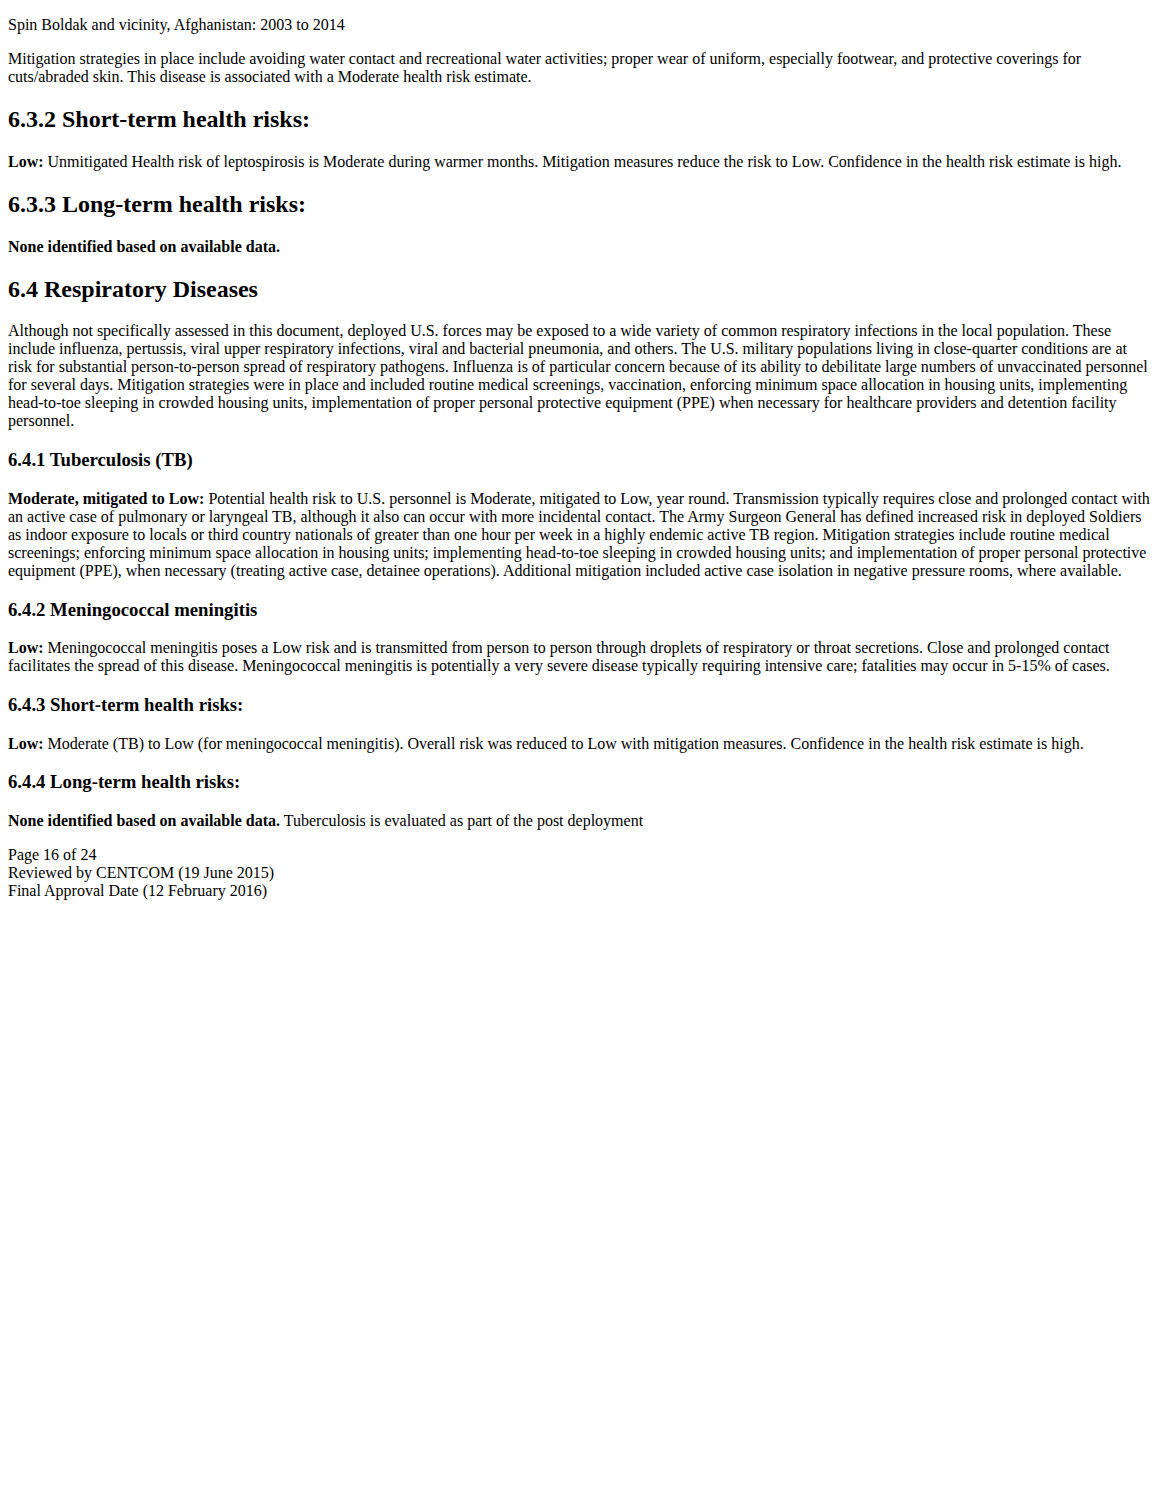Spin Boldak and vicinity, Afghanistan: 2003 to 2014
Mitigation strategies in place include avoiding water contact and recreational water activities; proper wear of uniform, especially footwear, and protective coverings for cuts/abraded skin. This disease is associated with a Moderate health risk estimate.
6.3.2 Short-term health risks:
Low: Unmitigated Health risk of leptospirosis is Moderate during warmer months. Mitigation measures reduce the risk to Low. Confidence in the health risk estimate is high.
6.3.3 Long-term health risks:
None identified based on available data.
6.4 Respiratory Diseases
Although not specifically assessed in this document, deployed U.S. forces may be exposed to a wide variety of common respiratory infections in the local population. These include influenza, pertussis, viral upper respiratory infections, viral and bacterial pneumonia, and others. The U.S. military populations living in close-quarter conditions are at risk for substantial person-to-person spread of respiratory pathogens. Influenza is of particular concern because of its ability to debilitate large numbers of unvaccinated personnel for several days. Mitigation strategies were in place and included routine medical screenings, vaccination, enforcing minimum space allocation in housing units, implementing head-to-toe sleeping in crowded housing units, implementation of proper personal protective equipment (PPE) when necessary for healthcare providers and detention facility personnel.
6.4.1 Tuberculosis (TB)
Moderate, mitigated to Low: Potential health risk to U.S. personnel is Moderate, mitigated to Low, year round. Transmission typically requires close and prolonged contact with an active case of pulmonary or laryngeal TB, although it also can occur with more incidental contact. The Army Surgeon General has defined increased risk in deployed Soldiers as indoor exposure to locals or third country nationals of greater than one hour per week in a highly endemic active TB region. Mitigation strategies include routine medical screenings; enforcing minimum space allocation in housing units; implementing head-to-toe sleeping in crowded housing units; and implementation of proper personal protective equipment (PPE), when necessary (treating active case, detainee operations). Additional mitigation included active case isolation in negative pressure rooms, where available.
6.4.2 Meningococcal meningitis
Low: Meningococcal meningitis poses a Low risk and is transmitted from person to person through droplets of respiratory or throat secretions. Close and prolonged contact facilitates the spread of this disease. Meningococcal meningitis is potentially a very severe disease typically requiring intensive care; fatalities may occur in 5-15% of cases.
6.4.3 Short-term health risks:
Low: Moderate (TB) to Low (for meningococcal meningitis). Overall risk was reduced to Low with mitigation measures. Confidence in the health risk estimate is high.
6.4.4 Long-term health risks:
None identified based on available data. Tuberculosis is evaluated as part of the post deployment
Page 16 of 24
Reviewed by CENTCOM (19 June 2015)
Final Approval Date (12 February 2016)